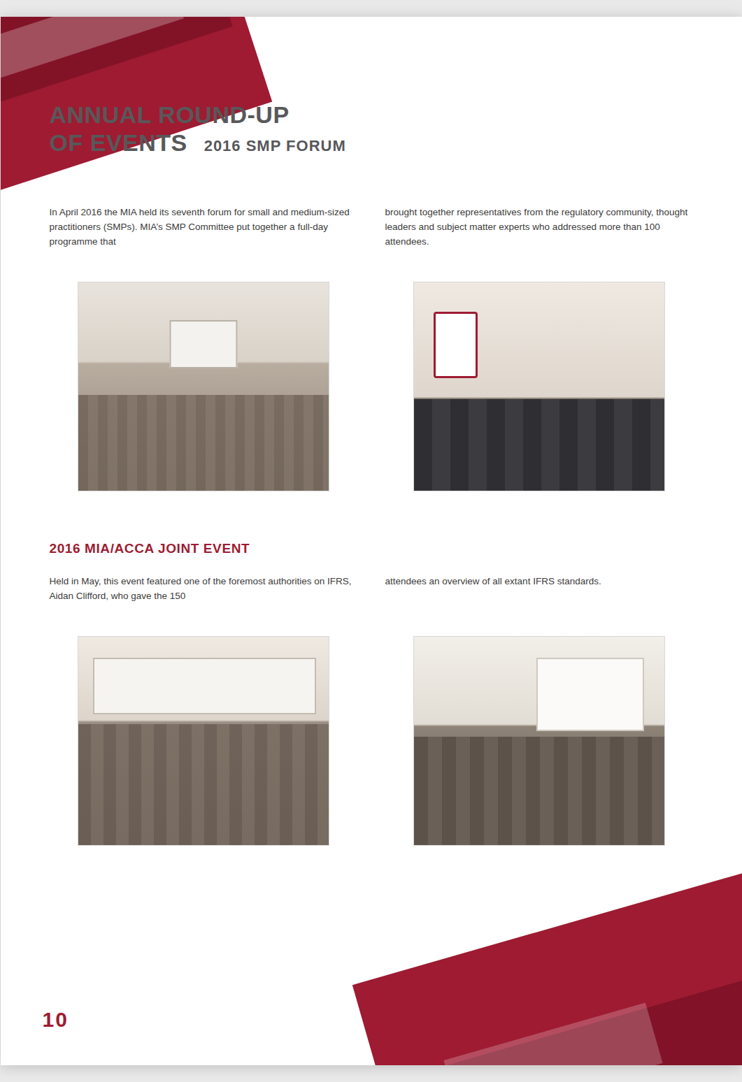Annual Round-Up
of Events 2016 SMP Forum
In April 2016 the MIA held its seventh forum for small and medium-sized practitioners (SMPs). MIA’s SMP Committee put together a full-day programme that
brought together representatives from the regulatory community, thought leaders and subject matter experts who addressed more than 100 attendees.
2016 MIA/ACCA Joint Event
Held in May, this event featured one of the foremost authorities on IFRS, Aidan Clifford, who gave the 150
attendees an overview of all extant IFRS standards.
10